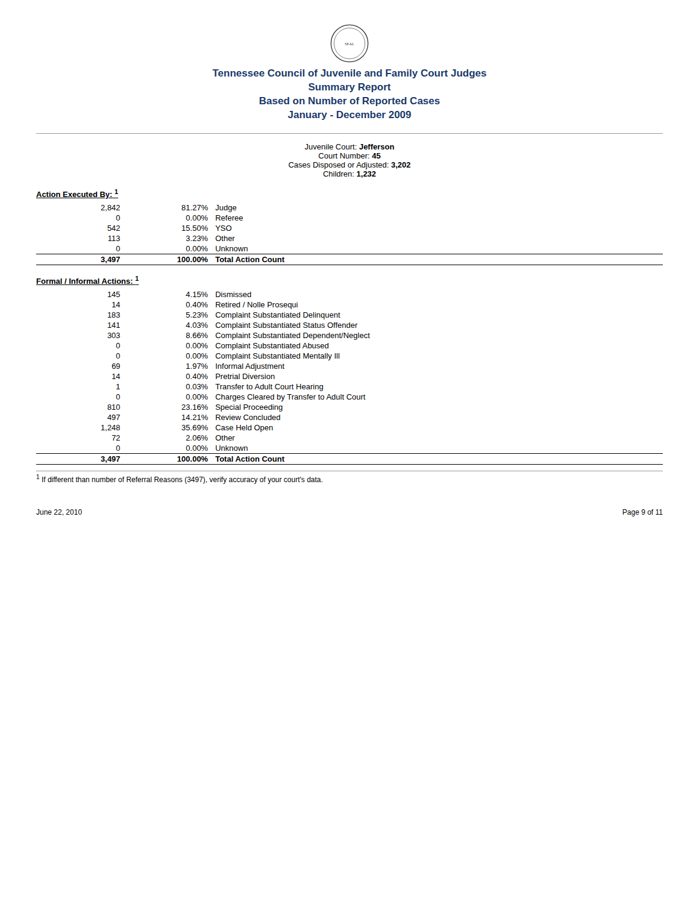Tennessee Council of Juvenile and Family Court Judges
Summary Report
Based on Number of Reported Cases
January - December 2009
Juvenile Court: Jefferson
Court Number: 45
Cases Disposed or Adjusted: 3,202
Children: 1,232
Action Executed By: 1
| 2,842 | 81.27% | Judge |
| 0 | 0.00% | Referee |
| 542 | 15.50% | YSO |
| 113 | 3.23% | Other |
| 0 | 0.00% | Unknown |
| 3,497 | 100.00% | Total Action Count |
Formal / Informal Actions: 1
| 145 | 4.15% | Dismissed |
| 14 | 0.40% | Retired / Nolle Prosequi |
| 183 | 5.23% | Complaint Substantiated Delinquent |
| 141 | 4.03% | Complaint Substantiated Status Offender |
| 303 | 8.66% | Complaint Substantiated Dependent/Neglect |
| 0 | 0.00% | Complaint Substantiated Abused |
| 0 | 0.00% | Complaint Substantiated Mentally Ill |
| 69 | 1.97% | Informal Adjustment |
| 14 | 0.40% | Pretrial Diversion |
| 1 | 0.03% | Transfer to Adult Court Hearing |
| 0 | 0.00% | Charges Cleared by Transfer to Adult Court |
| 810 | 23.16% | Special Proceeding |
| 497 | 14.21% | Review Concluded |
| 1,248 | 35.69% | Case Held Open |
| 72 | 2.06% | Other |
| 0 | 0.00% | Unknown |
| 3,497 | 100.00% | Total Action Count |
1 If different than number of Referral Reasons (3497), verify accuracy of your court's data.
June 22, 2010 Page 9 of 11